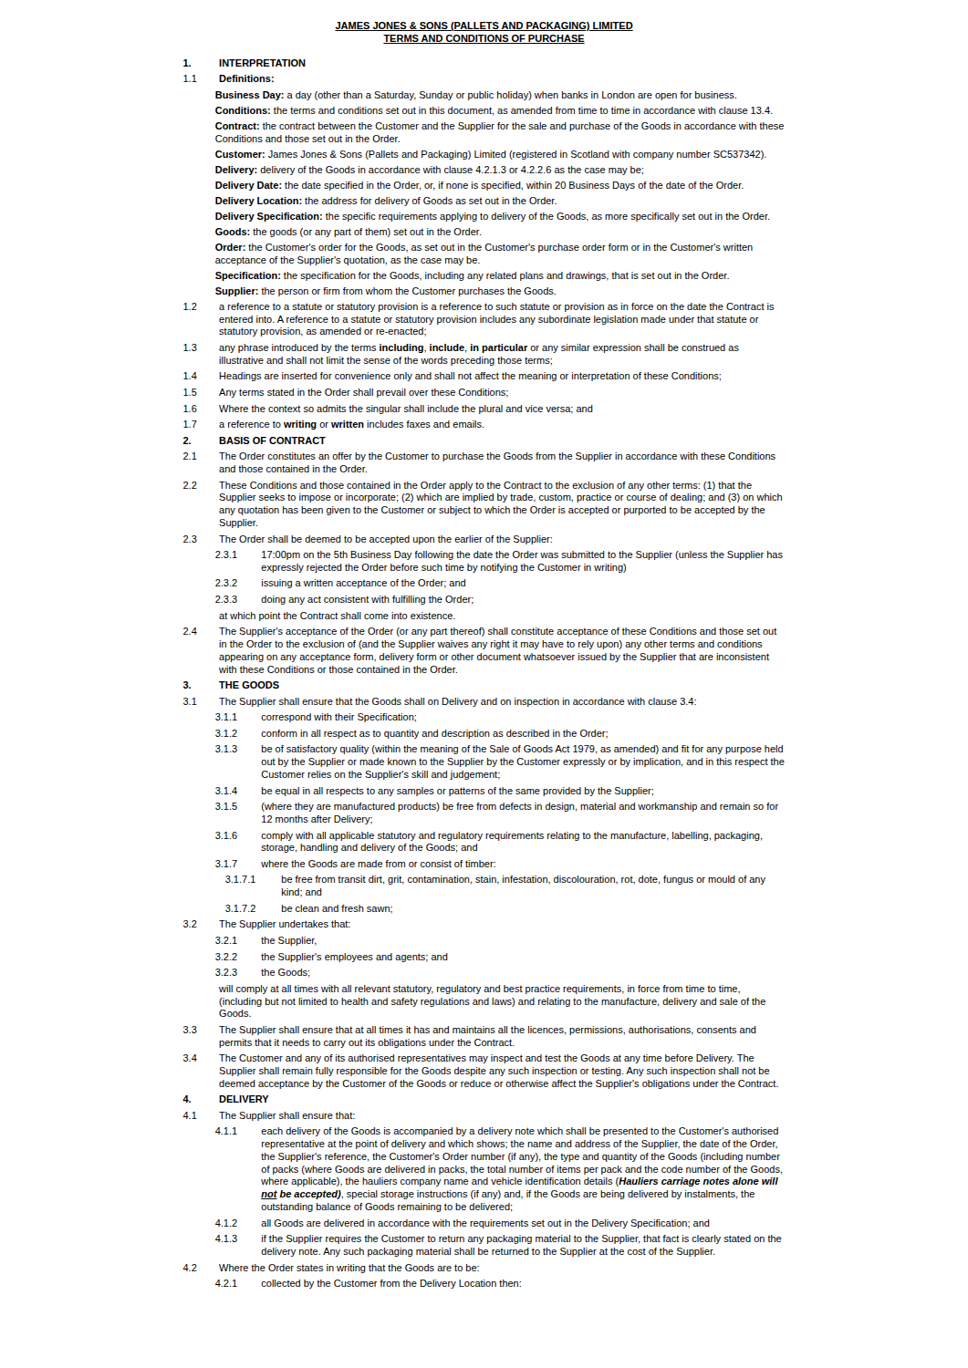JAMES JONES & SONS (PALLETS AND PACKAGING) LIMITED
TERMS AND CONDITIONS OF PURCHASE
1.
Interpretation
1.1
Definitions:
Business Day: a day (other than a Saturday, Sunday or public holiday) when banks in London are open for business.
Conditions: the terms and conditions set out in this document, as amended from time to time in accordance with clause 13.4.
Contract: the contract between the Customer and the Supplier for the sale and purchase of the Goods in accordance with these Conditions and those set out in the Order.
Customer: James Jones & Sons (Pallets and Packaging) Limited (registered in Scotland with company number SC537342).
Delivery: delivery of the Goods in accordance with clause 4.2.1.3 or 4.2.2.6 as the case may be;
Delivery Date: the date specified in the Order, or, if none is specified, within 20 Business Days of the date of the Order.
Delivery Location: the address for delivery of Goods as set out in the Order.
Delivery Specification: the specific requirements applying to delivery of the Goods, as more specifically set out in the Order.
Goods: the goods (or any part of them) set out in the Order.
Order: the Customer's order for the Goods, as set out in the Customer's purchase order form or in the Customer's written acceptance of the Supplier's quotation, as the case may be.
Specification: the specification for the Goods, including any related plans and drawings, that is set out in the Order.
Supplier: the person or firm from whom the Customer purchases the Goods.
1.2
a reference to a statute or statutory provision is a reference to such statute or provision as in force on the date the Contract is entered into. A reference to a statute or statutory provision includes any subordinate legislation made under that statute or statutory provision, as amended or re-enacted;
1.3
any phrase introduced by the terms including, include, in particular or any similar expression shall be construed as illustrative and shall not limit the sense of the words preceding those terms;
1.4
Headings are inserted for convenience only and shall not affect the meaning or interpretation of these Conditions;
1.5
Any terms stated in the Order shall prevail over these Conditions;
1.6
Where the context so admits the singular shall include the plural and vice versa; and
1.7
a reference to writing or written includes faxes and emails.
2.
Basis of contract
2.1
The Order constitutes an offer by the Customer to purchase the Goods from the Supplier in accordance with these Conditions and those contained in the Order.
2.2
These Conditions and those contained in the Order apply to the Contract to the exclusion of any other terms: (1) that the Supplier seeks to impose or incorporate; (2) which are implied by trade, custom, practice or course of dealing; and (3) on which any quotation has been given to the Customer or subject to which the Order is accepted or purported to be accepted by the Supplier.
2.3
The Order shall be deemed to be accepted upon the earlier of the Supplier:
2.3.1
17:00pm on the 5th Business Day following the date the Order was submitted to the Supplier (unless the Supplier has expressly rejected the Order before such time by notifying the Customer in writing)
2.3.2
issuing a written acceptance of the Order; and
2.3.3
doing any act consistent with fulfilling the Order;
at which point the Contract shall come into existence.
2.4
The Supplier's acceptance of the Order (or any part thereof) shall constitute acceptance of these Conditions and those set out in the Order to the exclusion of (and the Supplier waives any right it may have to rely upon) any other terms and conditions appearing on any acceptance form, delivery form or other document whatsoever issued by the Supplier that are inconsistent with these Conditions or those contained in the Order.
3.
The goods
3.1
The Supplier shall ensure that the Goods shall on Delivery and on inspection in accordance with clause 3.4:
3.1.1
correspond with their Specification;
3.1.2
conform in all respect as to quantity and description as described in the Order;
3.1.3
be of satisfactory quality (within the meaning of the Sale of Goods Act 1979, as amended) and fit for any purpose held out by the Supplier or made known to the Supplier by the Customer expressly or by implication, and in this respect the Customer relies on the Supplier's skill and judgement;
3.1.4
be equal in all respects to any samples or patterns of the same provided by the Supplier;
3.1.5
(where they are manufactured products) be free from defects in design, material and workmanship and remain so for 12 months after Delivery;
3.1.6
comply with all applicable statutory and regulatory requirements relating to the manufacture, labelling, packaging, storage, handling and delivery of the Goods; and
3.1.7
where the Goods are made from or consist of timber:
3.1.7.1
be free from transit dirt, grit, contamination, stain, infestation, discolouration, rot, dote, fungus or mould of any kind; and
3.1.7.2
be clean and fresh sawn;
3.2
The Supplier undertakes that:
3.2.1
the Supplier,
3.2.2
the Supplier's employees and agents; and
3.2.3
the Goods;
will comply at all times with all relevant statutory, regulatory and best practice requirements, in force from time to time, (including but not limited to health and safety regulations and laws) and relating to the manufacture, delivery and sale of the Goods.
3.3
The Supplier shall ensure that at all times it has and maintains all the licences, permissions, authorisations, consents and permits that it needs to carry out its obligations under the Contract.
3.4
The Customer and any of its authorised representatives may inspect and test the Goods at any time before Delivery. The Supplier shall remain fully responsible for the Goods despite any such inspection or testing. Any such inspection shall not be deemed acceptance by the Customer of the Goods or reduce or otherwise affect the Supplier's obligations under the Contract.
4.
Delivery
4.1
The Supplier shall ensure that:
4.1.1
each delivery of the Goods is accompanied by a delivery note which shall be presented to the Customer's authorised representative at the point of delivery and which shows; the name and address of the Supplier, the date of the Order, the Supplier's reference, the Customer's Order number (if any), the type and quantity of the Goods (including number of packs (where Goods are delivered in packs, the total number of items per pack and the code number of the Goods, where applicable), the hauliers company name and vehicle identification details (Hauliers carriage notes alone will not be accepted), special storage instructions (if any) and, if the Goods are being delivered by instalments, the outstanding balance of Goods remaining to be delivered;
4.1.2
all Goods are delivered in accordance with the requirements set out in the Delivery Specification; and
4.1.3
if the Supplier requires the Customer to return any packaging material to the Supplier, that fact is clearly stated on the delivery note. Any such packaging material shall be returned to the Supplier at the cost of the Supplier.
4.2
Where the Order states in writing that the Goods are to be:
4.2.1
collected by the Customer from the Delivery Location then: